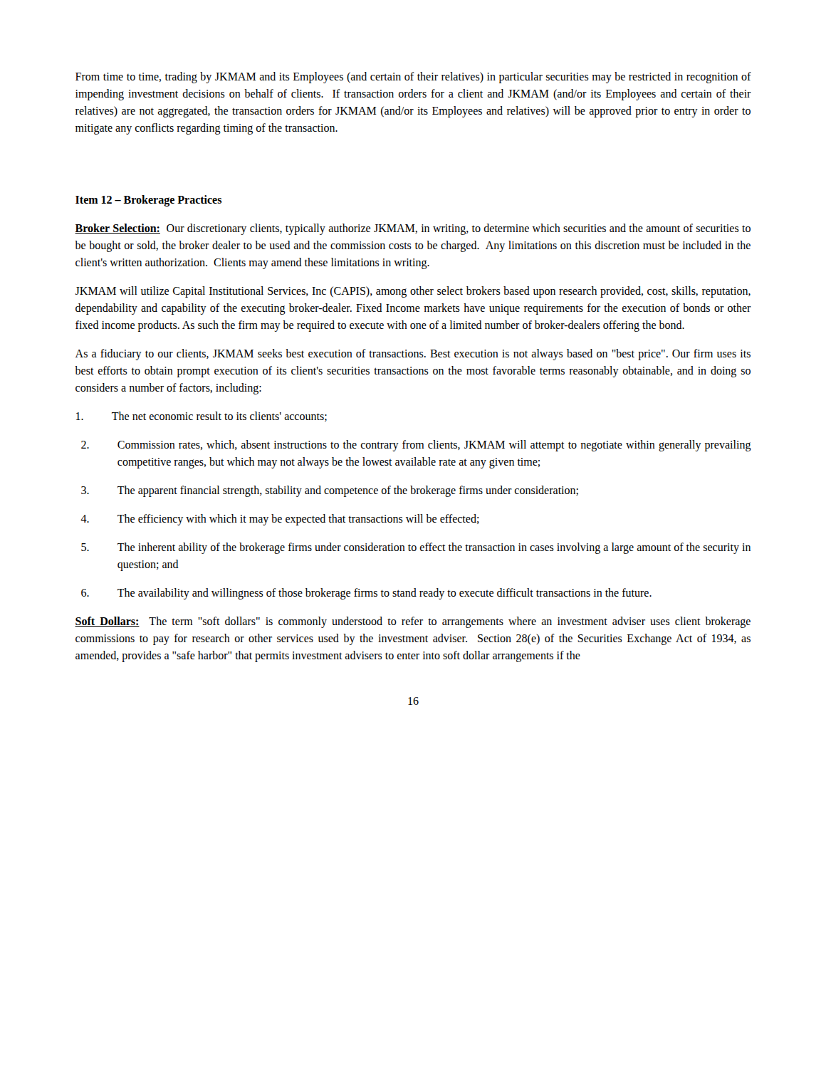From time to time, trading by JKMAM and its Employees (and certain of their relatives) in particular securities may be restricted in recognition of impending investment decisions on behalf of clients. If transaction orders for a client and JKMAM (and/or its Employees and certain of their relatives) are not aggregated, the transaction orders for JKMAM (and/or its Employees and relatives) will be approved prior to entry in order to mitigate any conflicts regarding timing of the transaction.
Item 12 – Brokerage Practices
Broker Selection: Our discretionary clients, typically authorize JKMAM, in writing, to determine which securities and the amount of securities to be bought or sold, the broker dealer to be used and the commission costs to be charged. Any limitations on this discretion must be included in the client's written authorization. Clients may amend these limitations in writing.
JKMAM will utilize Capital Institutional Services, Inc (CAPIS), among other select brokers based upon research provided, cost, skills, reputation, dependability and capability of the executing broker-dealer. Fixed Income markets have unique requirements for the execution of bonds or other fixed income products. As such the firm may be required to execute with one of a limited number of broker-dealers offering the bond.
As a fiduciary to our clients, JKMAM seeks best execution of transactions. Best execution is not always based on "best price". Our firm uses its best efforts to obtain prompt execution of its client's securities transactions on the most favorable terms reasonably obtainable, and in doing so considers a number of factors, including:
1. The net economic result to its clients' accounts;
2. Commission rates, which, absent instructions to the contrary from clients, JKMAM will attempt to negotiate within generally prevailing competitive ranges, but which may not always be the lowest available rate at any given time;
3. The apparent financial strength, stability and competence of the brokerage firms under consideration;
4. The efficiency with which it may be expected that transactions will be effected;
5. The inherent ability of the brokerage firms under consideration to effect the transaction in cases involving a large amount of the security in question; and
6. The availability and willingness of those brokerage firms to stand ready to execute difficult transactions in the future.
Soft Dollars: The term "soft dollars" is commonly understood to refer to arrangements where an investment adviser uses client brokerage commissions to pay for research or other services used by the investment adviser. Section 28(e) of the Securities Exchange Act of 1934, as amended, provides a "safe harbor" that permits investment advisers to enter into soft dollar arrangements if the
16